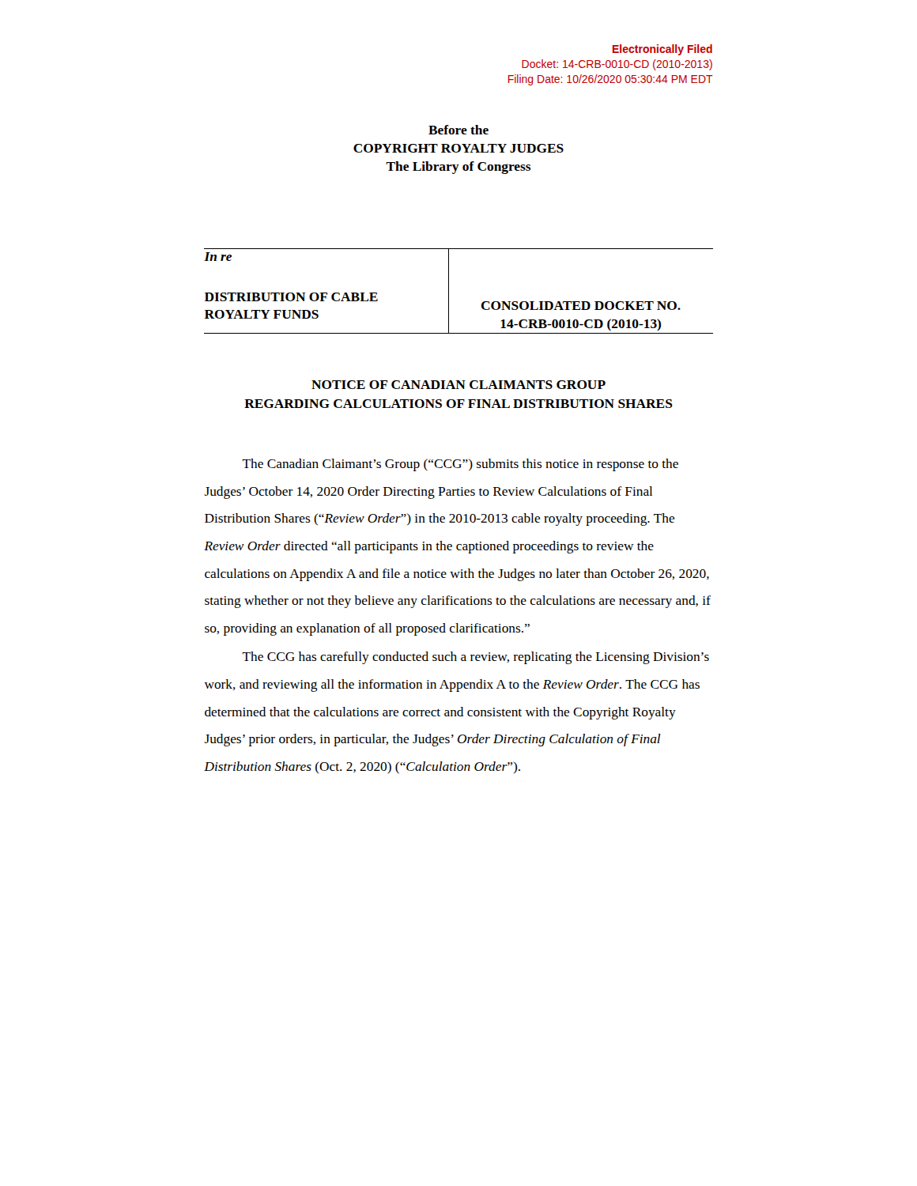Electronically Filed
Docket: 14-CRB-0010-CD (2010-2013)
Filing Date: 10/26/2020 05:30:44 PM EDT
Before the
COPYRIGHT ROYALTY JUDGES
The Library of Congress
| In re DISTRIBUTION OF CABLE ROYALTY FUNDS | CONSOLIDATED DOCKET NO. 14-CRB-0010-CD (2010-13) |
NOTICE OF CANADIAN CLAIMANTS GROUP
REGARDING CALCULATIONS OF FINAL DISTRIBUTION SHARES
The Canadian Claimant’s Group (“CCG”) submits this notice in response to the Judges’ October 14, 2020 Order Directing Parties to Review Calculations of Final Distribution Shares (“Review Order”) in the 2010-2013 cable royalty proceeding. The Review Order directed “all participants in the captioned proceedings to review the calculations on Appendix A and file a notice with the Judges no later than October 26, 2020, stating whether or not they believe any clarifications to the calculations are necessary and, if so, providing an explanation of all proposed clarifications.”
The CCG has carefully conducted such a review, replicating the Licensing Division’s work, and reviewing all the information in Appendix A to the Review Order. The CCG has determined that the calculations are correct and consistent with the Copyright Royalty Judges’ prior orders, in particular, the Judges’ Order Directing Calculation of Final Distribution Shares (Oct. 2, 2020) (“Calculation Order”).